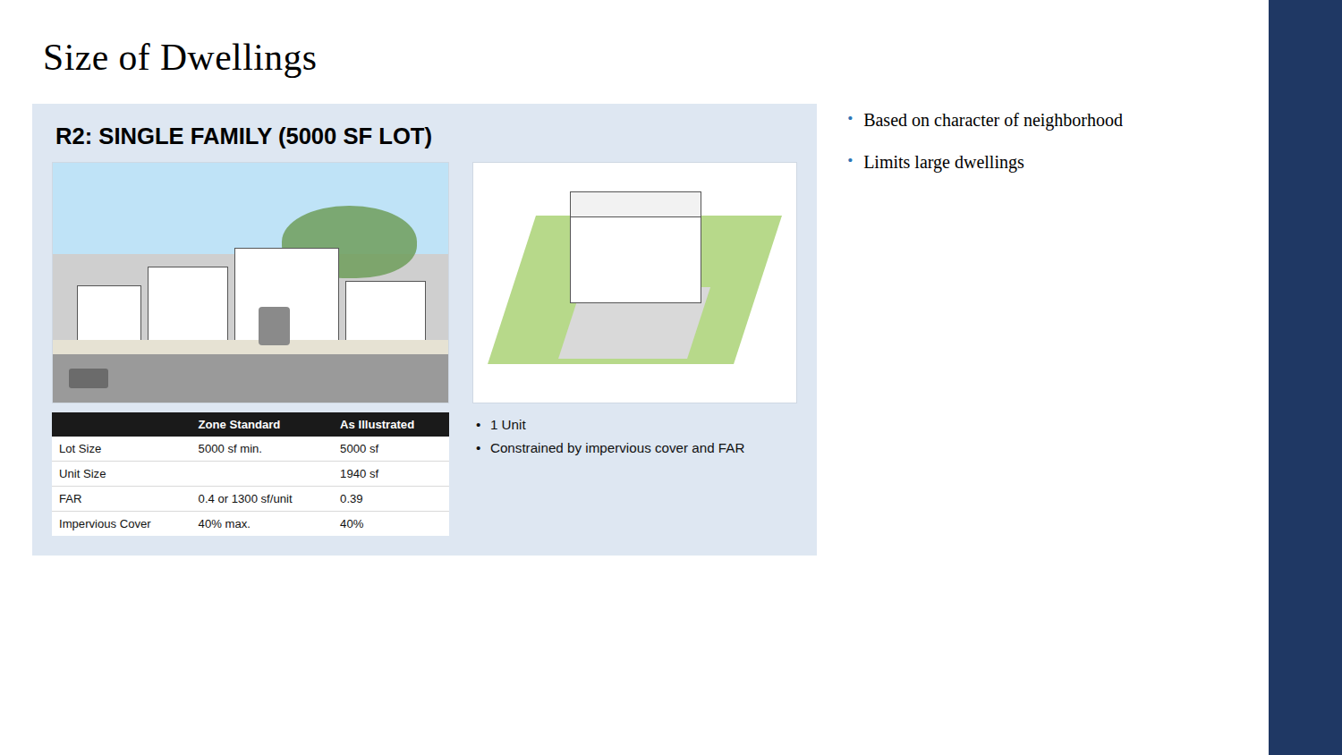Size of Dwellings
R2: SINGLE FAMILY (5000 SF LOT)
| | Zone Standard | As Illustrated |
| --- | --- | --- |
| Lot Size | 5000 sf min. | 5000 sf |
| Unit Size | | 1940 sf |
| FAR | 0.4 or 1300 sf/unit | 0.39 |
| Impervious Cover | 40% max. | 40% |
1 Unit
Constrained by impervious cover and FAR
Based on character of neighborhood
Limits large dwellings